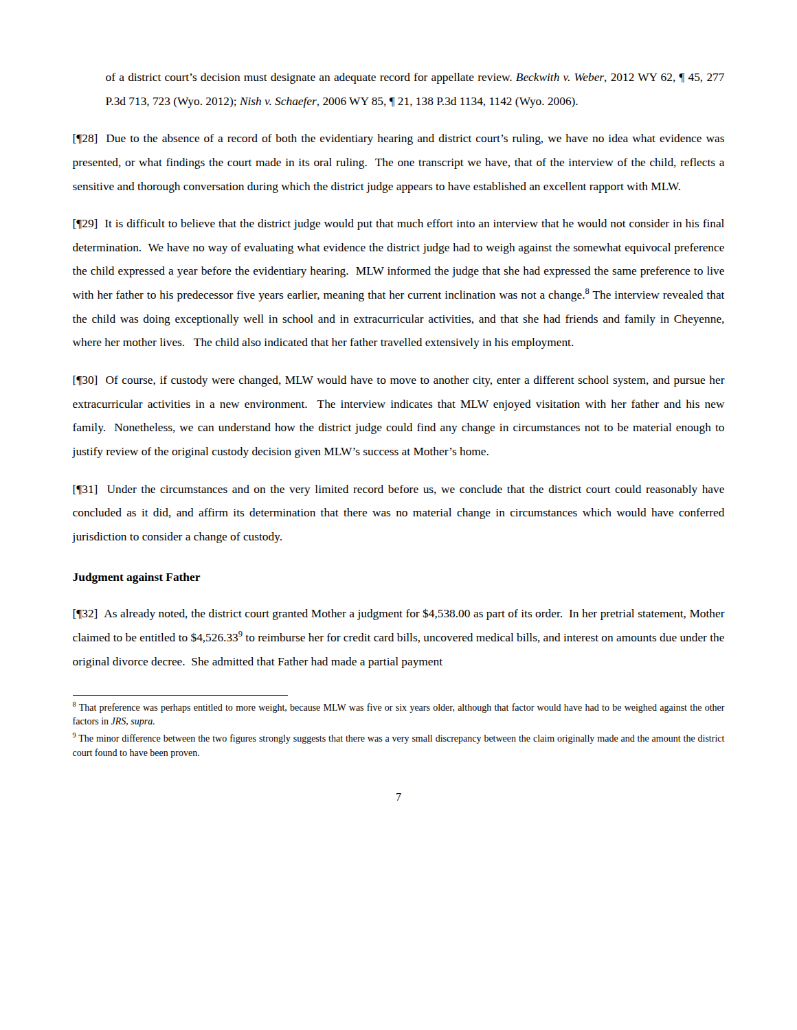of a district court’s decision must designate an adequate record for appellate review. Beckwith v. Weber, 2012 WY 62, ¶ 45, 277 P.3d 713, 723 (Wyo. 2012); Nish v. Schaefer, 2006 WY 85, ¶ 21, 138 P.3d 1134, 1142 (Wyo. 2006).
[¶28] Due to the absence of a record of both the evidentiary hearing and district court’s ruling, we have no idea what evidence was presented, or what findings the court made in its oral ruling. The one transcript we have, that of the interview of the child, reflects a sensitive and thorough conversation during which the district judge appears to have established an excellent rapport with MLW.
[¶29] It is difficult to believe that the district judge would put that much effort into an interview that he would not consider in his final determination. We have no way of evaluating what evidence the district judge had to weigh against the somewhat equivocal preference the child expressed a year before the evidentiary hearing. MLW informed the judge that she had expressed the same preference to live with her father to his predecessor five years earlier, meaning that her current inclination was not a change.8 The interview revealed that the child was doing exceptionally well in school and in extracurricular activities, and that she had friends and family in Cheyenne, where her mother lives. The child also indicated that her father travelled extensively in his employment.
[¶30] Of course, if custody were changed, MLW would have to move to another city, enter a different school system, and pursue her extracurricular activities in a new environment. The interview indicates that MLW enjoyed visitation with her father and his new family. Nonetheless, we can understand how the district judge could find any change in circumstances not to be material enough to justify review of the original custody decision given MLW’s success at Mother’s home.
[¶31] Under the circumstances and on the very limited record before us, we conclude that the district court could reasonably have concluded as it did, and affirm its determination that there was no material change in circumstances which would have conferred jurisdiction to consider a change of custody.
Judgment against Father
[¶32] As already noted, the district court granted Mother a judgment for $4,538.00 as part of its order. In her pretrial statement, Mother claimed to be entitled to $4,526.339 to reimburse her for credit card bills, uncovered medical bills, and interest on amounts due under the original divorce decree. She admitted that Father had made a partial payment
8 That preference was perhaps entitled to more weight, because MLW was five or six years older, although that factor would have had to be weighed against the other factors in JRS, supra.
9 The minor difference between the two figures strongly suggests that there was a very small discrepancy between the claim originally made and the amount the district court found to have been proven.
7